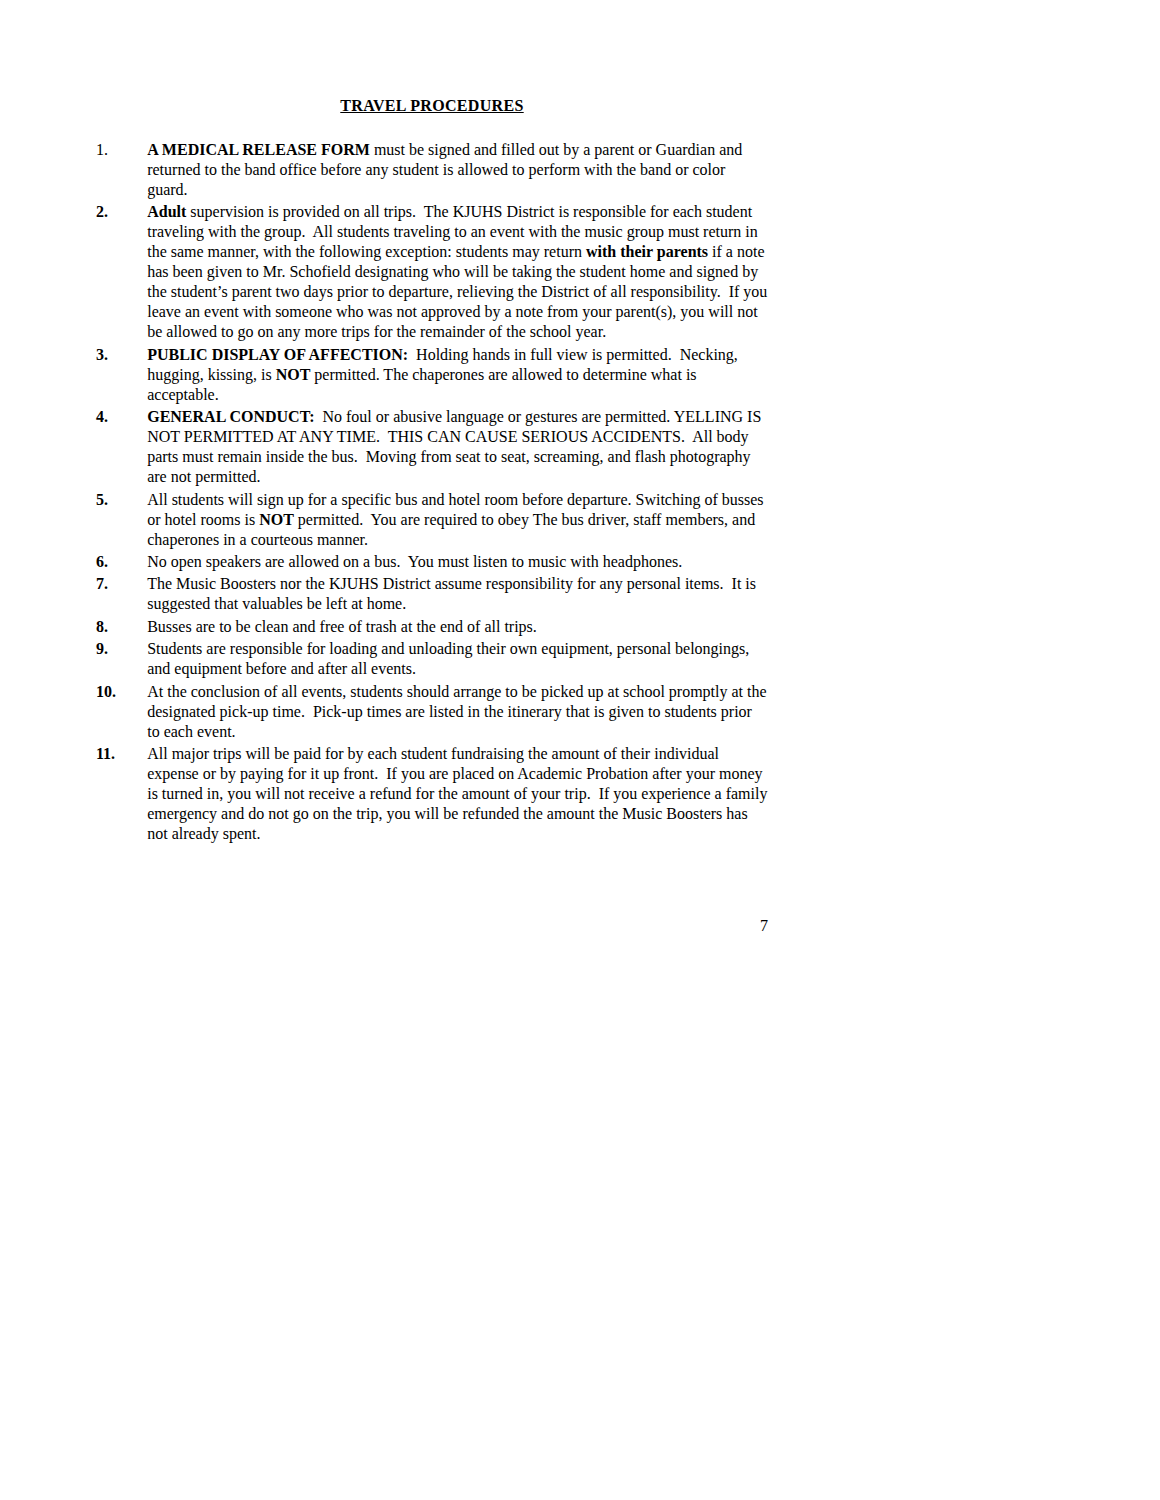TRAVEL PROCEDURES
1. A MEDICAL RELEASE FORM must be signed and filled out by a parent or Guardian and returned to the band office before any student is allowed to perform with the band or color guard.
2. Adult supervision is provided on all trips. The KJUHS District is responsible for each student traveling with the group. All students traveling to an event with the music group must return in the same manner, with the following exception: students may return with their parents if a note has been given to Mr. Schofield designating who will be taking the student home and signed by the student’s parent two days prior to departure, relieving the District of all responsibility. If you leave an event with someone who was not approved by a note from your parent(s), you will not be allowed to go on any more trips for the remainder of the school year.
3. PUBLIC DISPLAY OF AFFECTION: Holding hands in full view is permitted. Necking, hugging, kissing, is NOT permitted. The chaperones are allowed to determine what is acceptable.
4. GENERAL CONDUCT: No foul or abusive language or gestures are permitted. YELLING IS NOT PERMITTED AT ANY TIME. THIS CAN CAUSE SERIOUS ACCIDENTS. All body parts must remain inside the bus. Moving from seat to seat, screaming, and flash photography are not permitted.
5. All students will sign up for a specific bus and hotel room before departure. Switching of busses or hotel rooms is NOT permitted. You are required to obey The bus driver, staff members, and chaperones in a courteous manner.
6. No open speakers are allowed on a bus. You must listen to music with headphones.
7. The Music Boosters nor the KJUHS District assume responsibility for any personal items. It is suggested that valuables be left at home.
8. Busses are to be clean and free of trash at the end of all trips.
9. Students are responsible for loading and unloading their own equipment, personal belongings, and equipment before and after all events.
10. At the conclusion of all events, students should arrange to be picked up at school promptly at the designated pick-up time. Pick-up times are listed in the itinerary that is given to students prior to each event.
11. All major trips will be paid for by each student fundraising the amount of their individual expense or by paying for it up front. If you are placed on Academic Probation after your money is turned in, you will not receive a refund for the amount of your trip. If you experience a family emergency and do not go on the trip, you will be refunded the amount the Music Boosters has not already spent.
7